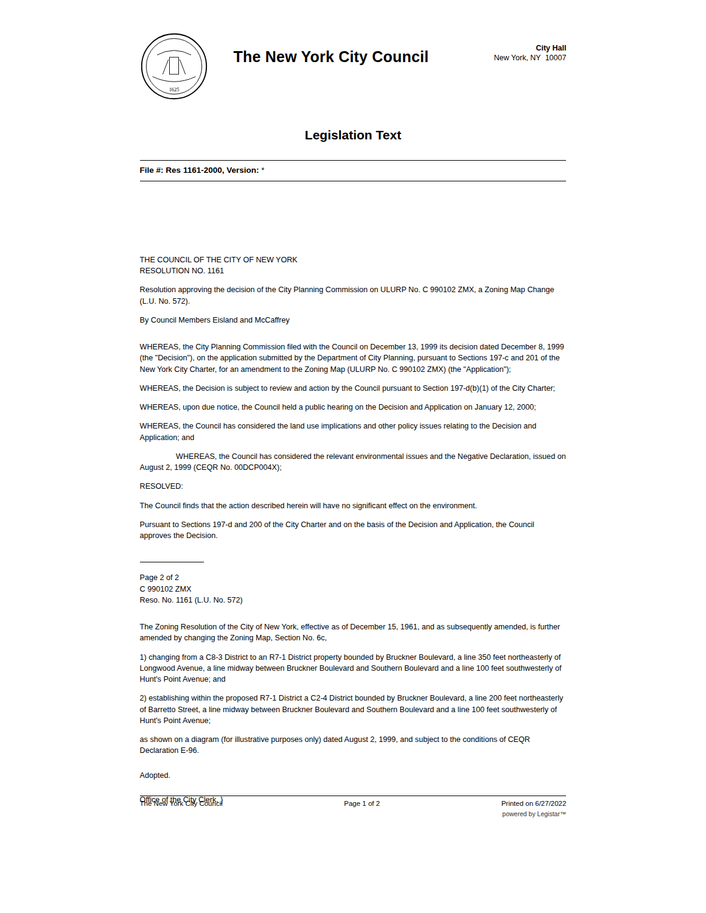The New York City Council
City Hall
New York, NY 10007
Legislation Text
File #: Res 1161-2000, Version: *
THE COUNCIL OF THE CITY OF NEW YORK
RESOLUTION NO. 1161
Resolution approving the decision of the City Planning Commission on ULURP No. C 990102 ZMX, a Zoning Map Change (L.U. No. 572).
By Council Members Eisland and McCaffrey
WHEREAS, the City Planning Commission filed with the Council on December 13, 1999 its decision dated December 8, 1999 (the "Decision"), on the application submitted by the Department of City Planning, pursuant to Sections 197-c and 201 of the New York City Charter, for an amendment to the Zoning Map (ULURP No. C 990102 ZMX) (the "Application");
WHEREAS, the Decision is subject to review and action by the Council pursuant to Section 197-d(b)(1) of the City Charter;
WHEREAS, upon due notice, the Council held a public hearing on the Decision and Application on January 12, 2000;
WHEREAS, the Council has considered the land use implications and other policy issues relating to the Decision and Application; and
WHEREAS, the Council has considered the relevant environmental issues and the Negative Declaration, issued on August 2, 1999 (CEQR No. 00DCP004X);
RESOLVED:
The Council finds that the action described herein will have no significant effect on the environment.
Pursuant to Sections 197-d and 200 of the City Charter and on the basis of the Decision and Application, the Council approves the Decision.
Page 2 of 2
C 990102 ZMX
Reso. No. 1161 (L.U. No. 572)
The Zoning Resolution of the City of New York, effective as of December 15, 1961, and as subsequently amended, is further amended by changing the Zoning Map, Section No. 6c,
1) changing from a C8-3 District to an R7-1 District property bounded by Bruckner Boulevard, a line 350 feet northeasterly of Longwood Avenue, a line midway between Bruckner Boulevard and Southern Boulevard and a line 100 feet southwesterly of Hunt's Point Avenue; and
2) establishing within the proposed R7-1 District a C2-4 District bounded by Bruckner Boulevard, a line 200 feet northeasterly of Barretto Street, a line midway between Bruckner Boulevard and Southern Boulevard and a line 100 feet southwesterly of Hunt's Point Avenue;
as shown on a diagram (for illustrative purposes only) dated August 2, 1999, and subject to the conditions of CEQR Declaration E-96.
Adopted.
Office of the City Clerk, }
The New York City Council
Page 1 of 2
Printed on 6/27/2022
powered by Legistar™